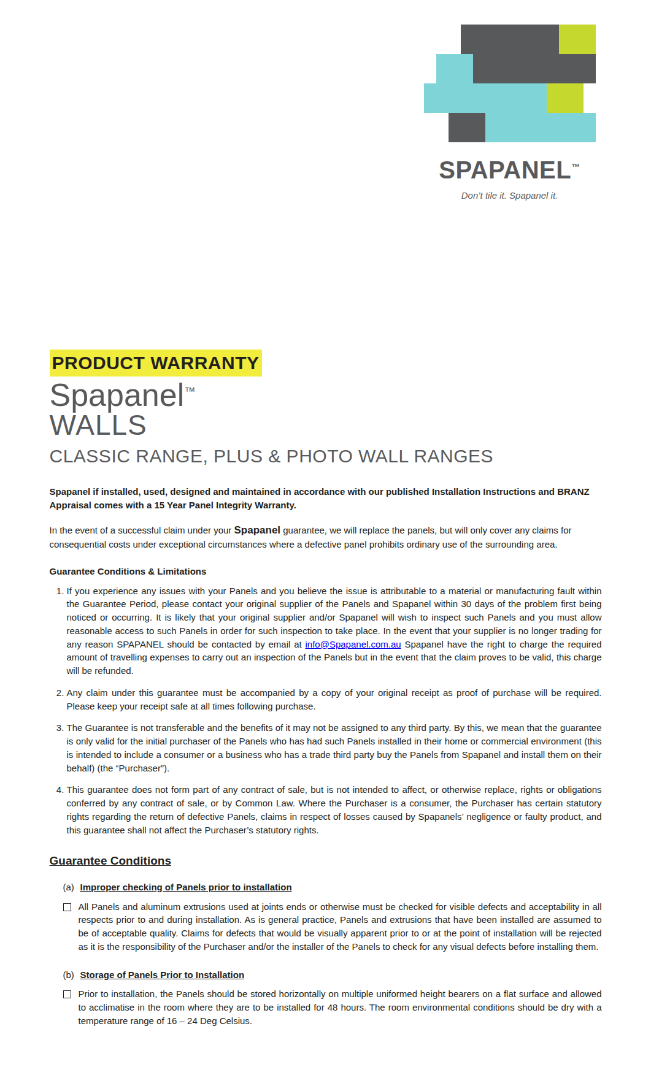SPAPANEL™
Don’t tile it. Spapanel it.
PRODUCT WARRANTY
Spapanel™
WALLS
CLASSIC RANGE, PLUS & PHOTO WALL RANGES
Spapanel if installed, used, designed and maintained in accordance with our published Installation Instructions and BRANZ Appraisal comes with a 15 Year Panel Integrity Warranty.
In the event of a successful claim under your Spapanel guarantee, we will replace the panels, but will only cover any claims for consequential costs under exceptional circumstances where a defective panel prohibits ordinary use of the surrounding area.
Guarantee Conditions & Limitations
If you experience any issues with your Panels and you believe the issue is attributable to a material or manufacturing fault within the Guarantee Period, please contact your original supplier of the Panels and Spapanel within 30 days of the problem first being noticed or occurring. It is likely that your original supplier and/or Spapanel will wish to inspect such Panels and you must allow reasonable access to such Panels in order for such inspection to take place. In the event that your supplier is no longer trading for any reason SPAPANEL should be contacted by email at info@Spapanel.com.au Spapanel have the right to charge the required amount of travelling expenses to carry out an inspection of the Panels but in the event that the claim proves to be valid, this charge will be refunded.
Any claim under this guarantee must be accompanied by a copy of your original receipt as proof of purchase will be required. Please keep your receipt safe at all times following purchase.
The Guarantee is not transferable and the benefits of it may not be assigned to any third party. By this, we mean that the guarantee is only valid for the initial purchaser of the Panels who has had such Panels installed in their home or commercial environment (this is intended to include a consumer or a business who has a trade third party buy the Panels from Spapanel and install them on their behalf) (the “Purchaser”).
This guarantee does not form part of any contract of sale, but is not intended to affect, or otherwise replace, rights or obligations conferred by any contract of sale, or by Common Law. Where the Purchaser is a consumer, the Purchaser has certain statutory rights regarding the return of defective Panels, claims in respect of losses caused by Spapanels’ negligence or faulty product, and this guarantee shall not affect the Purchaser’s statutory rights.
Guarantee Conditions
(a) Improper checking of Panels prior to installation
All Panels and aluminum extrusions used at joints ends or otherwise must be checked for visible defects and acceptability in all respects prior to and during installation. As is general practice, Panels and extrusions that have been installed are assumed to be of acceptable quality. Claims for defects that would be visually apparent prior to or at the point of installation will be rejected as it is the responsibility of the Purchaser and/or the installer of the Panels to check for any visual defects before installing them.
(b) Storage of Panels Prior to Installation
Prior to installation, the Panels should be stored horizontally on multiple uniformed height bearers on a flat surface and allowed to acclimatise in the room where they are to be installed for 48 hours. The room environmental conditions should be dry with a temperature range of 16 – 24 Deg Celsius.